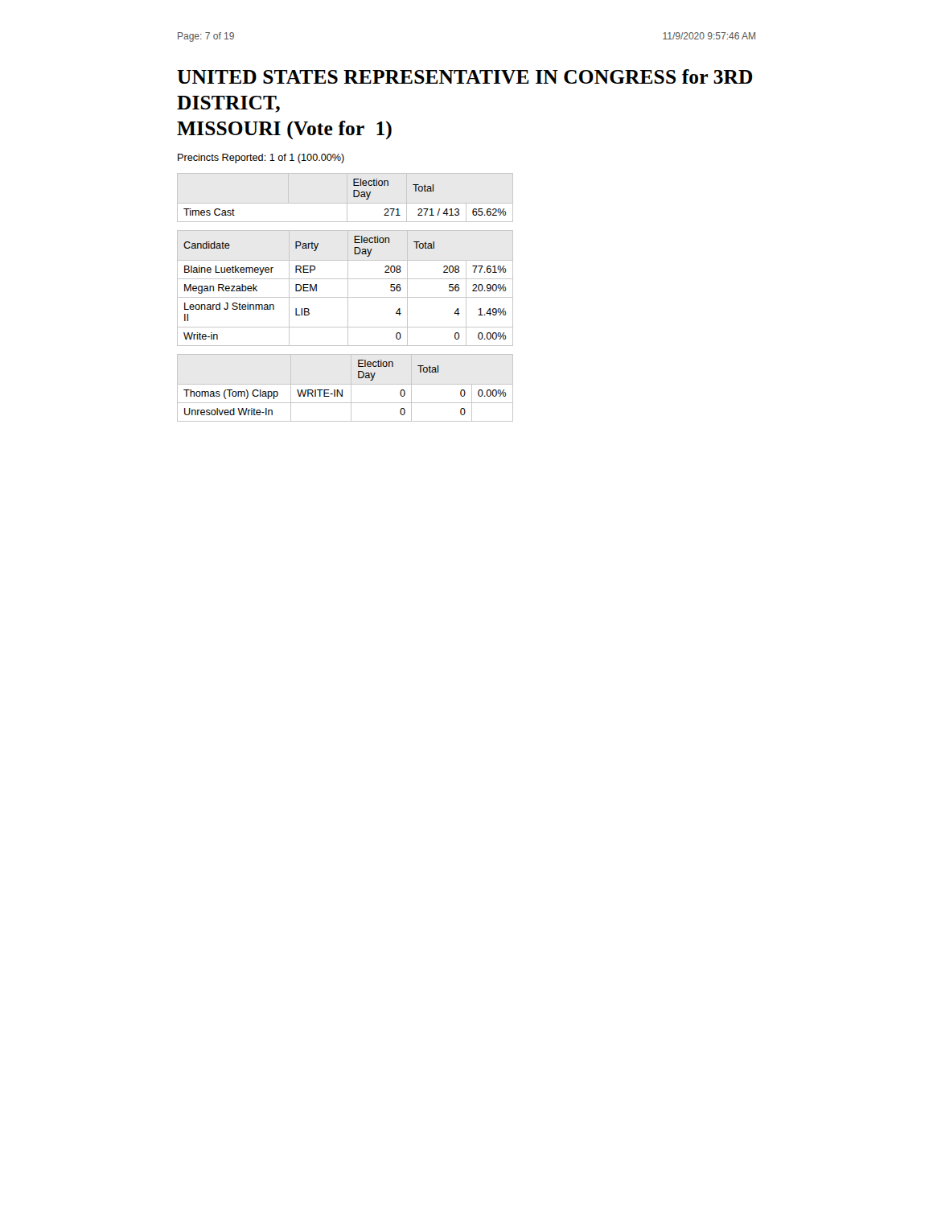Page: 7 of 19 11/9/2020 9:57:46 AM
UNITED STATES REPRESENTATIVE IN CONGRESS for 3RD DISTRICT,
MISSOURI (Vote for 1)
Precincts Reported: 1 of 1 (100.00%)
| | | Election Day | Total |
| --- | --- | --- | --- |
| Times Cast | 271 | 271 / 413 | 65.62% |
| Candidate | Party | Election Day | Total |
| --- | --- | --- | --- |
| Blaine Luetkemeyer | REP | 208 | 208 | 77.61% |
| Megan Rezabek | DEM | 56 | 56 | 20.90% |
| Leonard J Steinman II | LIB | 4 | 4 | 1.49% |
| Write-in | | 0 | 0 | 0.00% |
| | | Election Day | Total |
| --- | --- | --- | --- |
| Thomas (Tom) Clapp | WRITE-IN | 0 | 0 | 0.00% |
| Unresolved Write-In | | 0 | 0 | |